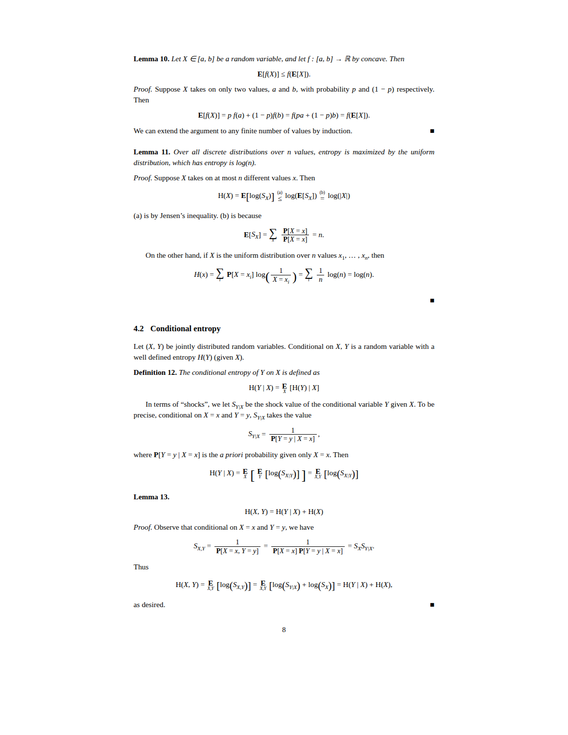Lemma 10. Let X ∈ [a, b] be a random variable, and let f : [a, b] → ℝ by concave. Then
E[f(X)] ≤ f(E[X]).
Proof. Suppose X takes on only two values, a and b, with probability p and (1 − p) respectively. Then
E[f(X)] = p f(a) + (1 − p)f(b) = f(pa + (1 − p)b) = f(E[X]).
We can extend the argument to any finite number of values by induction.■
Lemma 11. Over all discrete distributions over n values, entropy is maximized by the uniform distribution, which has entropy is log(n).
Proof. Suppose X takes on at most n different values x. Then
H(X) = E[log(SX)] (a)≤ log(E[SX]) (b)= log(|X|)
(a) is by Jensen’s inequality. (b) is because
E[SX] = ∑x P[X = x] P[X = x] = n.
On the other hand, if X is the uniform distribution over n values x1, … , xn, then
H(x) = ∑i P[X = xi] log(1 X = xi) = ∑i 1 n log(n) = log(n).
■
4.2 Conditional entropy
Let (X, Y) be jointly distributed random variables. Conditional on X, Y is a random variable with a well defined entropy H(Y) (given X).
Definition 12. The conditional entropy of Y on X is defined as
H(Y | X) = EX [H(Y) | X]
In terms of “shocks”, we let SY|X be the shock value of the conditional variable Y given X. To be precise, conditional on X = x and Y = y, SY|X takes the value
SY|X = 1 P[Y = y | X = x],
where P[Y = y | X = x] is the a priori probability given only X = x. Then
H(Y | X) = EX [ EY [log(SX|Y)] ] = EX,Y [log(SX|Y)]
Lemma 13.
H(X, Y) = H(Y | X) + H(X)
Proof. Observe that conditional on X = x and Y = y, we have
SX,Y = 1 P[X = x, Y = y] = 1 P[X = x] P[Y = y | X = x] = SXSY|X.
Thus
H(X, Y) = EX,Y [log(SX,Y)] = EX,Y [log(SY|X) + log(SX)] = H(Y | X) + H(X),
as desired.■
8